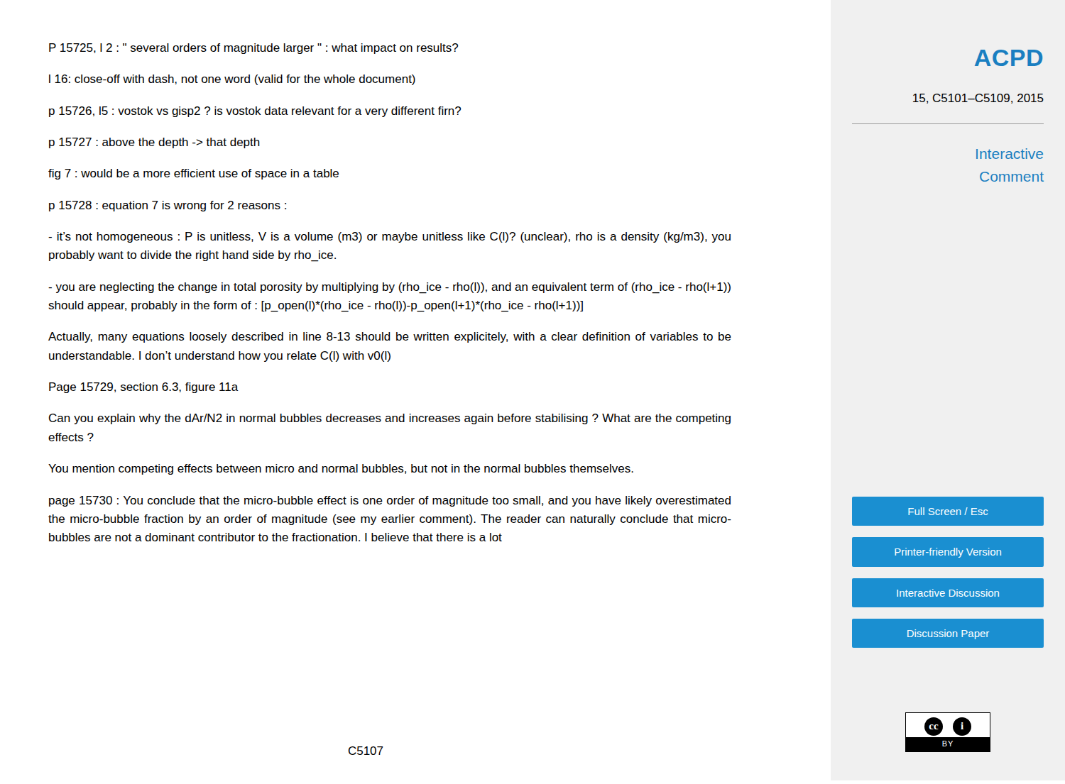ACPD
15, C5101–C5109, 2015
Interactive
Comment
Full Screen / Esc Printer-friendly Version Interactive Discussion Discussion Paper
cc i
BY
P 15725, l 2 : " several orders of magnitude larger " : what impact on results?
l 16: close-off with dash, not one word (valid for the whole document)
p 15726, l5 : vostok vs gisp2 ? is vostok data relevant for a very different firn?
p 15727 : above the depth -> that depth
fig 7 : would be a more efficient use of space in a table
p 15728 : equation 7 is wrong for 2 reasons :
- it’s not homogeneous : P is unitless, V is a volume (m3) or maybe unitless like C(l)? (unclear), rho is a density (kg/m3), you probably want to divide the right hand side by rho_ice.
- you are neglecting the change in total porosity by multiplying by (rho_ice - rho(l)), and an equivalent term of (rho_ice - rho(l+1)) should appear, probably in the form of : [p_open(l)*(rho_ice - rho(l))-p_open(l+1)*(rho_ice - rho(l+1))]
Actually, many equations loosely described in line 8-13 should be written explicitely, with a clear definition of variables to be understandable. I don’t understand how you relate C(l) with v0(l)
Page 15729, section 6.3, figure 11a
Can you explain why the dAr/N2 in normal bubbles decreases and increases again before stabilising ? What are the competing effects ?
You mention competing effects between micro and normal bubbles, but not in the normal bubbles themselves.
page 15730 : You conclude that the micro-bubble effect is one order of magnitude too small, and you have likely overestimated the micro-bubble fraction by an order of magnitude (see my earlier comment). The reader can naturally conclude that micro-bubbles are not a dominant contributor to the fractionation. I believe that there is a lot
C5107